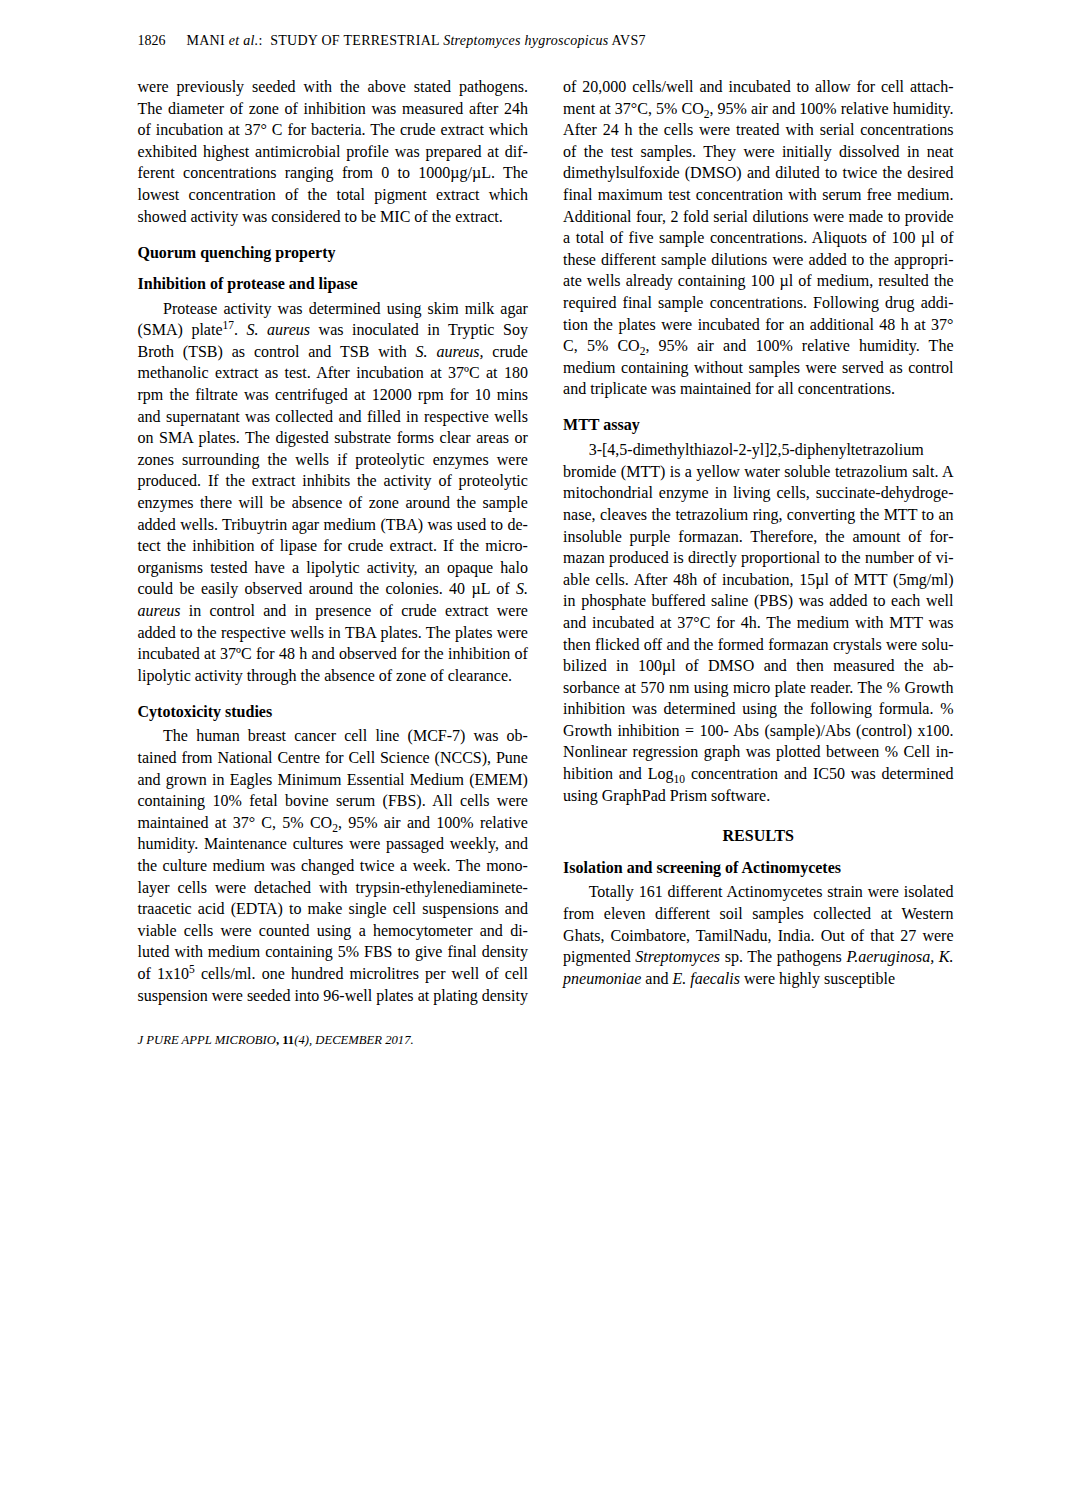1826 MANI et al.: STUDY OF TERRESTRIAL Streptomyces hygroscopicus AVS7
were previously seeded with the above stated pathogens. The diameter of zone of inhibition was measured after 24h of incubation at 37° C for bacteria. The crude extract which exhibited highest antimicrobial profile was prepared at different concentrations ranging from 0 to 1000µg/µL. The lowest concentration of the total pigment extract which showed activity was considered to be MIC of the extract.
Quorum quenching property
Inhibition of protease and lipase
Protease activity was determined using skim milk agar (SMA) plate17. S. aureus was inoculated in Tryptic Soy Broth (TSB) as control and TSB with S. aureus, crude methanolic extract as test. After incubation at 37ºC at 180 rpm the filtrate was centrifuged at 12000 rpm for 10 mins and supernatant was collected and filled in respective wells on SMA plates. The digested substrate forms clear areas or zones surrounding the wells if proteolytic enzymes were produced. If the extract inhibits the activity of proteolytic enzymes there will be absence of zone around the sample added wells. Tribuytrin agar medium (TBA) was used to detect the inhibition of lipase for crude extract. If the microorganisms tested have a lipolytic activity, an opaque halo could be easily observed around the colonies. 40 µL of S. aureus in control and in presence of crude extract were added to the respective wells in TBA plates. The plates were incubated at 37ºC for 48 h and observed for the inhibition of lipolytic activity through the absence of zone of clearance.
Cytotoxicity studies
The human breast cancer cell line (MCF-7) was obtained from National Centre for Cell Science (NCCS), Pune and grown in Eagles Minimum Essential Medium (EMEM) containing 10% fetal bovine serum (FBS). All cells were maintained at 37° C, 5% CO2, 95% air and 100% relative humidity. Maintenance cultures were passaged weekly, and the culture medium was changed twice a week. The monolayer cells were detached with trypsin-ethylenediaminetetraacetic acid (EDTA) to make single cell suspensions and viable cells were counted using a hemocytometer and diluted with medium containing 5% FBS to give final density of 1x105 cells/ml. one hundred microlitres per well of cell suspension were seeded into 96-well plates at plating density of 20,000 cells/well and incubated to allow for cell attachment at 37°C, 5% CO2, 95% air and 100% relative humidity. After 24 h the cells were treated with serial concentrations of the test samples. They were initially dissolved in neat dimethylsulfoxide (DMSO) and diluted to twice the desired final maximum test concentration with serum free medium. Additional four, 2 fold serial dilutions were made to provide a total of five sample concentrations. Aliquots of 100 µl of these different sample dilutions were added to the appropriate wells already containing 100 µl of medium, resulted the required final sample concentrations. Following drug addition the plates were incubated for an additional 48 h at 37° C, 5% CO2, 95% air and 100% relative humidity. The medium containing without samples were served as control and triplicate was maintained for all concentrations.
MTT assay
3-[4,5-dimethylthiazol-2-yl]2,5-diphenyltetrazolium bromide (MTT) is a yellow water soluble tetrazolium salt. A mitochondrial enzyme in living cells, succinate-dehydrogenase, cleaves the tetrazolium ring, converting the MTT to an insoluble purple formazan. Therefore, the amount of formazan produced is directly proportional to the number of viable cells. After 48h of incubation, 15µl of MTT (5mg/ml) in phosphate buffered saline (PBS) was added to each well and incubated at 37°C for 4h. The medium with MTT was then flicked off and the formed formazan crystals were solubilized in 100µl of DMSO and then measured the absorbance at 570 nm using micro plate reader. The % Growth inhibition was determined using the following formula. % Growth inhibition = 100- Abs (sample)/Abs (control) x100. Nonlinear regression graph was plotted between % Cell inhibition and Log10 concentration and IC50 was determined using GraphPad Prism software.
Results
Isolation and screening of Actinomycetes
Totally 161 different Actinomycetes strain were isolated from eleven different soil samples collected at Western Ghats, Coimbatore, TamilNadu, India. Out of that 27 were pigmented Streptomyces sp. The pathogens P.aeruginosa, K. pneumoniae and E. faecalis were highly susceptible
J PURE APPL MICROBIO, 11(4), DECEMBER 2017.